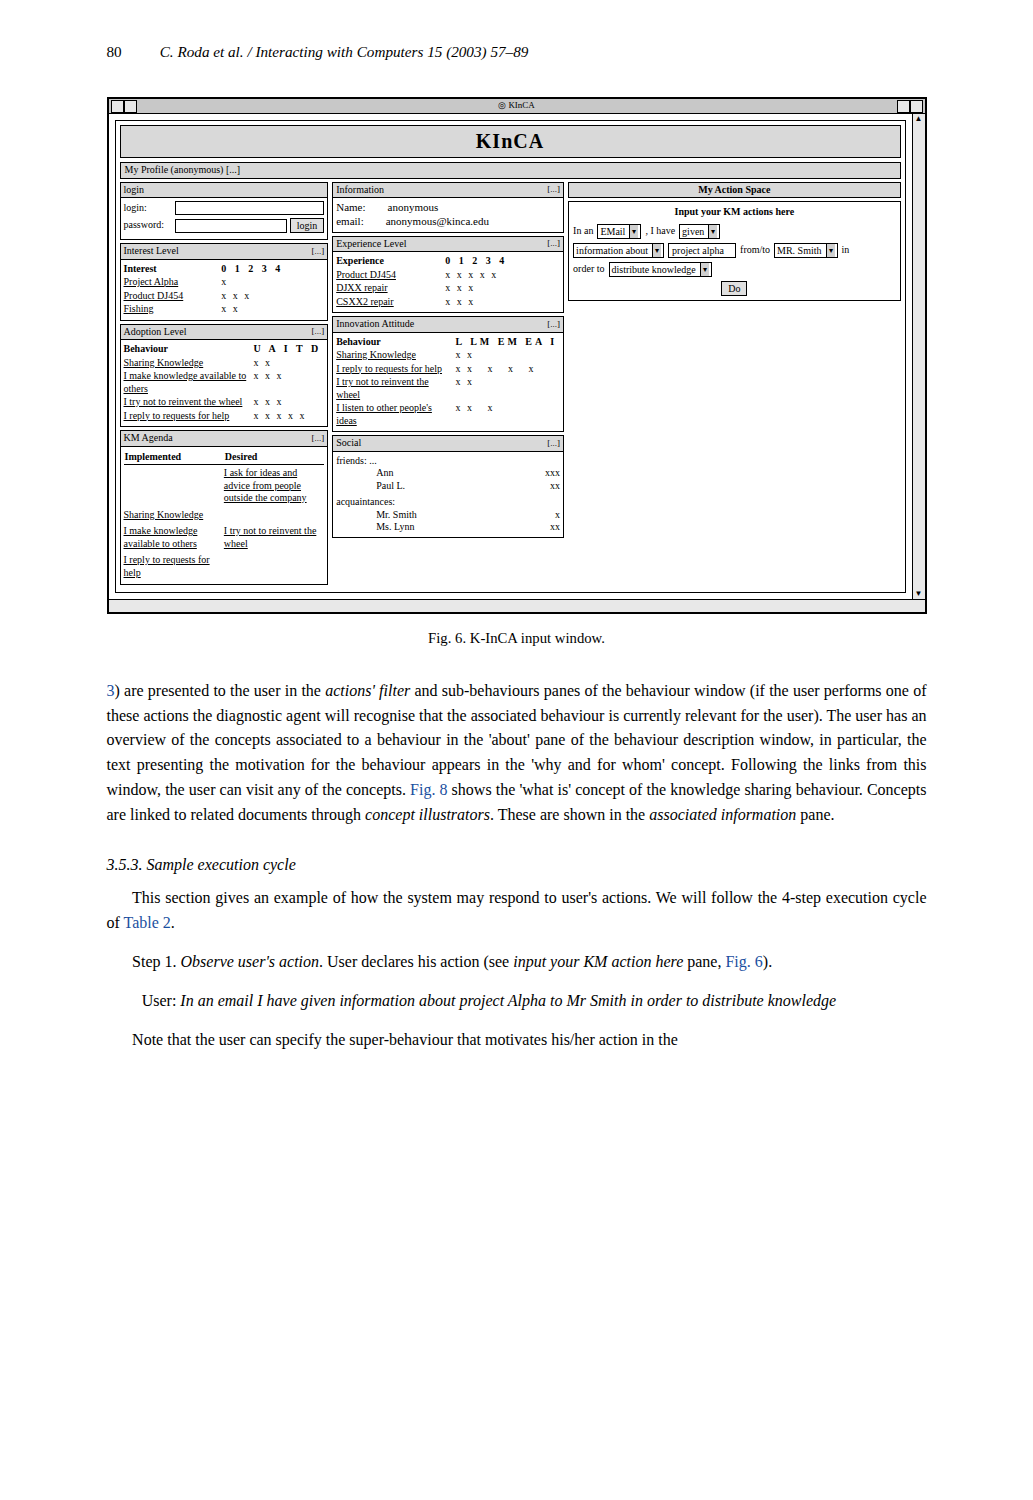80 C. Roda et al. / Interacting with Computers 15 (2003) 57–89
◎ KInCA
KInCA
My Profile (anonymous) [...]
login
login:
password: login
Interest Level[...]
| Interest | 0 1 2 3 4 |
| --- | --- |
| Project Alpha | x |
| Product DJ454 | x x x |
| Fishing | x x |
Adoption Level[...]
| Behaviour | U A I T D |
| --- | --- |
| Sharing Knowledge | x x |
| I make knowledge available to others | x x x |
| I try not to reinvent the wheel | x x x |
| I reply to requests for help | x x x x x |
KM Agenda[...]
| Implemented | Desired |
| --- | --- |
| | I ask for ideas and advice from people outside the company |
| Sharing Knowledge | |
| I make knowledge available to others | I try not to reinvent the wheel |
| I reply to requests for help | |
Information[...]
Name: anonymous
email: anonymous@kinca.edu
Experience Level[...]
| Experience | 0 1 2 3 4 |
| --- | --- |
| Product DJ454 | x x x x x |
| DJXX repair | x x x |
| CSXX2 repair | x x x |
Innovation Attitude[...]
| Behaviour | L LM EM EA I |
| --- | --- |
| Sharing Knowledge | x x |
| I reply to requests for help | x x x x x |
| I try not to reinvent the wheel | x x |
| I listen to other people's ideas | x x x |
Social[...]
friends: ...
Ann xxx
Paul L. xx
acquaintances:
Mr. Smith x
Ms. Lynn xx
My Action Space
Input your KM actions here
In an EMail ▾ , I have given ▾
information about ▾ project alpha from/to MR. Smith ▾ in
order to distribute knowledge ▾
Do
▲ ▼
Fig. 6. K-InCA input window.
3) are presented to the user in the actions' filter and sub-behaviours panes of the behaviour window (if the user performs one of these actions the diagnostic agent will recognise that the associated behaviour is currently relevant for the user). The user has an overview of the concepts associated to a behaviour in the 'about' pane of the behaviour description window, in particular, the text presenting the motivation for the behaviour appears in the 'why and for whom' concept. Following the links from this window, the user can visit any of the concepts. Fig. 8 shows the 'what is' concept of the knowledge sharing behaviour. Concepts are linked to related documents through concept illustrators. These are shown in the associated information pane.
3.5.3. Sample execution cycle
This section gives an example of how the system may respond to user's actions. We will follow the 4-step execution cycle of Table 2.
Step 1. Observe user's action. User declares his action (see input your KM action here pane, Fig. 6).
User: In an email I have given information about project Alpha to Mr Smith in order to distribute knowledge
Note that the user can specify the super-behaviour that motivates his/her action in the